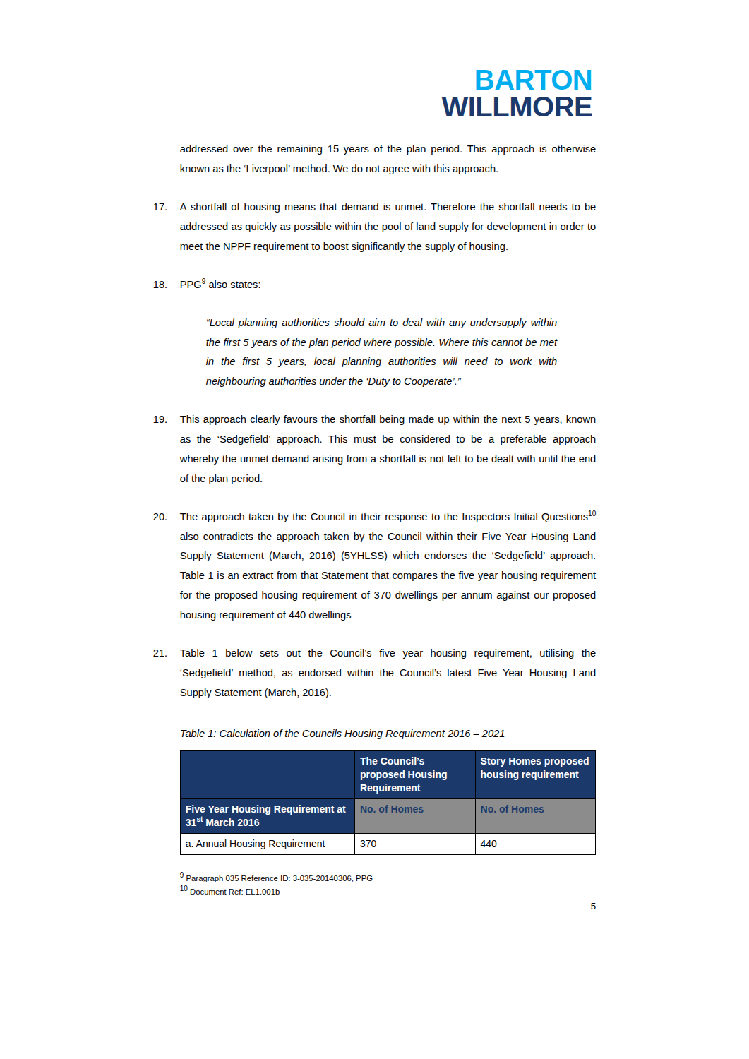BARTON WILLMORE
addressed over the remaining 15 years of the plan period. This approach is otherwise known as the ‘Liverpool’ method. We do not agree with this approach.
A shortfall of housing means that demand is unmet. Therefore the shortfall needs to be addressed as quickly as possible within the pool of land supply for development in order to meet the NPPF requirement to boost significantly the supply of housing.
PPG9 also states:
“Local planning authorities should aim to deal with any undersupply within the first 5 years of the plan period where possible. Where this cannot be met in the first 5 years, local planning authorities will need to work with neighbouring authorities under the ‘Duty to Cooperate’.”
This approach clearly favours the shortfall being made up within the next 5 years, known as the ‘Sedgefield’ approach. This must be considered to be a preferable approach whereby the unmet demand arising from a shortfall is not left to be dealt with until the end of the plan period.
The approach taken by the Council in their response to the Inspectors Initial Questions10 also contradicts the approach taken by the Council within their Five Year Housing Land Supply Statement (March, 2016) (5YHLSS) which endorses the ‘Sedgefield’ approach. Table 1 is an extract from that Statement that compares the five year housing requirement for the proposed housing requirement of 370 dwellings per annum against our proposed housing requirement of 440 dwellings
Table 1 below sets out the Council’s five year housing requirement, utilising the ‘Sedgefield’ method, as endorsed within the Council’s latest Five Year Housing Land Supply Statement (March, 2016).
Table 1: Calculation of the Councils Housing Requirement 2016 – 2021
| | The Council’s proposed Housing Requirement | Story Homes proposed housing requirement |
| --- | --- | --- |
| Five Year Housing Requirement at 31 st March 2016 | No. of Homes | No. of Homes |
| a. Annual Housing Requirement | 370 | 440 |
9 Paragraph 035 Reference ID: 3-035-20140306, PPG
10 Document Ref: EL1.001b
5